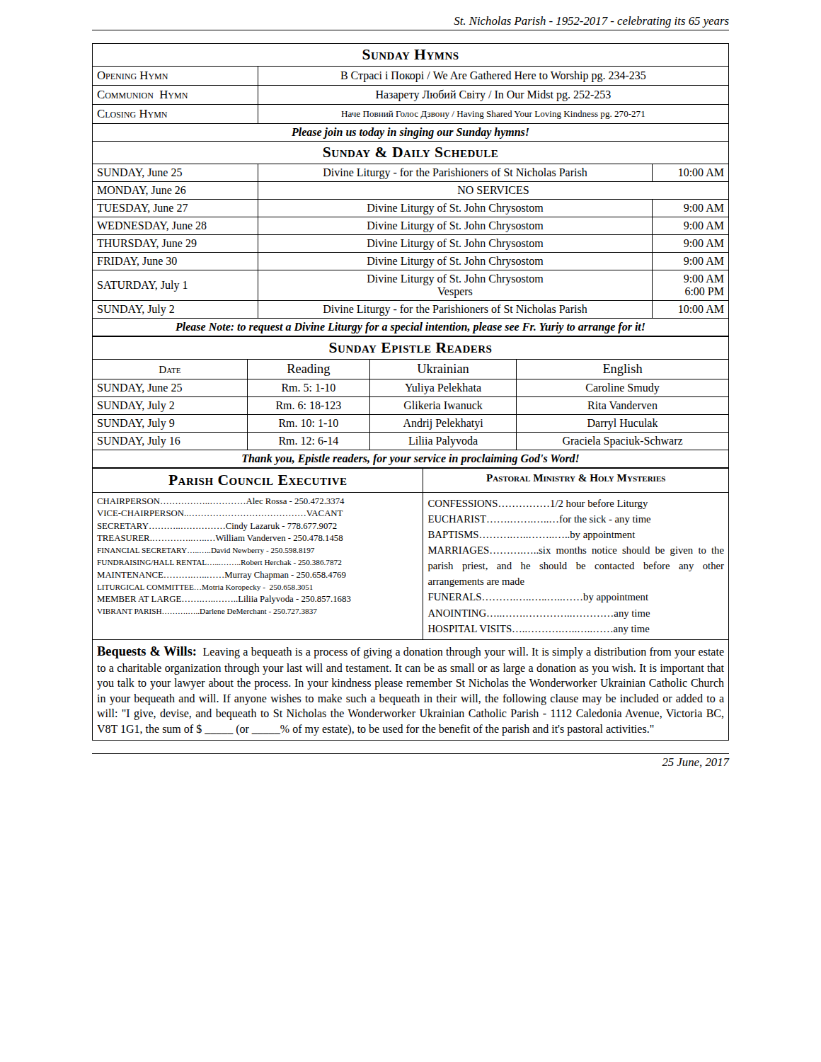St. Nicholas Parish - 1952-2017 - celebrating its 65 years
| Sunday Hymns |
| Opening Hymn | В Страсі і Покорі / We Are Gathered Here to Worship pg. 234-235 |
| Communion Hymn | Назарету Любий Світу / In Our Midst pg. 252-253 |
| Closing Hymn | Наче Повний Голос Дзвону / Having Shared Your Loving Kindness pg. 270-271 |
| Please join us today in singing our Sunday hymns! |
| Sunday & Daily Schedule |
| SUNDAY, June 25 | Divine Liturgy - for the Parishioners of St Nicholas Parish | 10:00 AM |
| MONDAY, June 26 | NO SERVICES |
| TUESDAY, June 27 | Divine Liturgy of St. John Chrysostom | 9:00 AM |
| WEDNESDAY, June 28 | Divine Liturgy of St. John Chrysostom | 9:00 AM |
| THURSDAY, June 29 | Divine Liturgy of St. John Chrysostom | 9:00 AM |
| FRIDAY, June 30 | Divine Liturgy of St. John Chrysostom | 9:00 AM |
| SATURDAY, July 1 | Divine Liturgy of St. John Chrysostom Vespers | 9:00 AM 6:00 PM |
| SUNDAY, July 2 | Divine Liturgy - for the Parishioners of St Nicholas Parish | 10:00 AM |
| Please Note: to request a Divine Liturgy for a special intention, please see Fr. Yuriy to arrange for it! |
| Sunday Epistle Readers |
| Date | Reading | Ukrainian | English |
| SUNDAY, June 25 | Rm. 5: 1-10 | Yuliya Pelekhata | Caroline Smudy |
| SUNDAY, July 2 | Rm. 6: 18-123 | Glikeria Iwanuck | Rita Vanderven |
| SUNDAY, July 9 | Rm. 10: 1-10 | Andrij Pelekhatyi | Darryl Huculak |
| SUNDAY, July 16 | Rm. 12: 6-14 | Liliia Palyvoda | Graciela Spaciuk-Schwarz |
| Thank you, Epistle readers, for your service in proclaiming God's Word! |
| Parish Council Executive | Pastoral Ministry & Holy Mysteries |
| CHAIRPERSON……………..…………Alec Rossa - 250.472.3374 VICE-CHAIRPERSON..…………………………………VACANT SECRETARY………..……………Cindy Lazaruk - 778.677.9072 TREASURER.…………..…..…William Vanderven - 250.478.1458 FINANCIAL SECRETARY…..…..David Newberry - 250.598.8197 FUNDRAISING/HALL RENTAL…...……..Robert Herchak - 250.386.7872 MAINTENANCE……….…..……Murray Chapman - 250.658.4769 LITURGICAL COMMITTEE…Motria Koropecky - 250.658.3051 MEMBER AT LARGE…….…..……..Liliia Palyvoda - 250.857.1683 VIBRANT PARISH……….…..Darlene DeMerchant - 250.727.3837 | CONFESSIONS……………1/2 hour before Liturgy EUCHARIST…….…….…..…for the sick - any time BAPTISMS……….…..……..…..by appointment MARRIAGES……….…..six months notice should be given to the parish priest, and he should be contacted before any other arrangements are made FUNERALS……….…..…..…..……by appointment ANOINTING…..…….…………..…………any time HOSPITAL VISITS…..……….…..…..……any time |
| Bequests & Wills: Leaving a bequeath is a process of giving a donation through your will. It is simply a distribution from your estate to a charitable organization through your last will and testament. It can be as small or as large a donation as you wish. It is important that you talk to your lawyer about the process. In your kindness please remember St Nicholas the Wonderworker Ukrainian Catholic Church in your bequeath and will. If anyone wishes to make such a bequeath in their will, the following clause may be included or added to a will: "I give, devise, and bequeath to St Nicholas the Wonderworker Ukrainian Catholic Parish - 1112 Caledonia Avenue, Victoria BC, V8T 1G1, the sum of $ _____ (or _____% of my estate), to be used for the benefit of the parish and it's pastoral activities." |
25 June, 2017